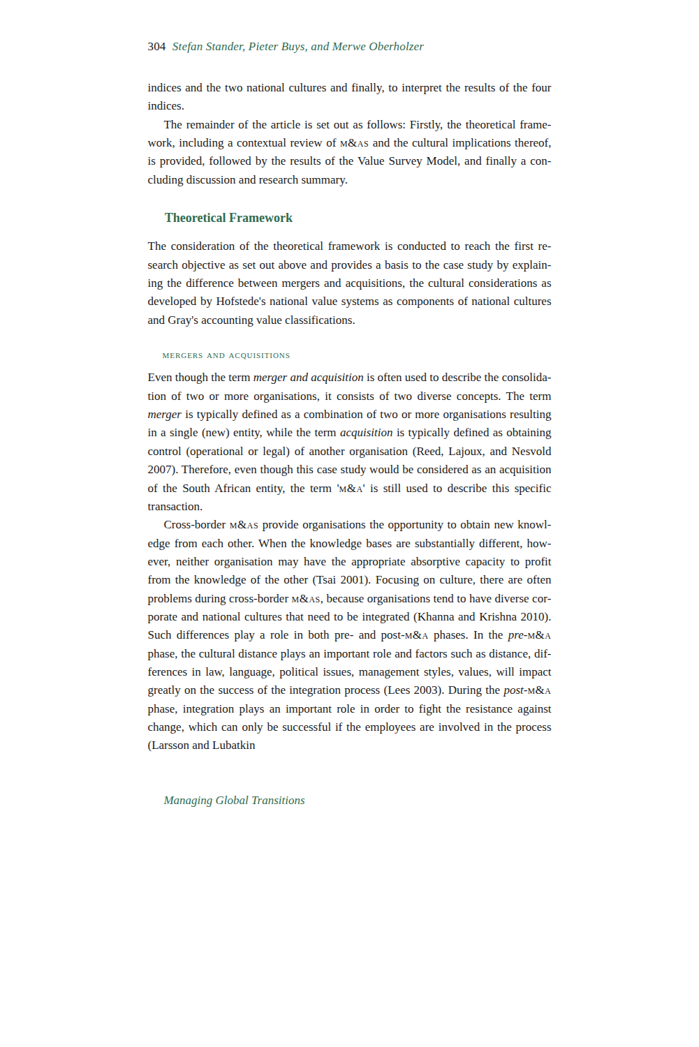304 Stefan Stander, Pieter Buys, and Merwe Oberholzer
indices and the two national cultures and finally, to interpret the results of the four indices.
The remainder of the article is set out as follows: Firstly, the theoretical framework, including a contextual review of M&As and the cultural implications thereof, is provided, followed by the results of the Value Survey Model, and finally a concluding discussion and research summary.
Theoretical Framework
The consideration of the theoretical framework is conducted to reach the first research objective as set out above and provides a basis to the case study by explaining the difference between mergers and acquisitions, the cultural considerations as developed by Hofstede's national value systems as components of national cultures and Gray's accounting value classifications.
Mergers and Acquisitions
Even though the term merger and acquisition is often used to describe the consolidation of two or more organisations, it consists of two diverse concepts. The term merger is typically defined as a combination of two or more organisations resulting in a single (new) entity, while the term acquisition is typically defined as obtaining control (operational or legal) of another organisation (Reed, Lajoux, and Nesvold 2007). Therefore, even though this case study would be considered as an acquisition of the South African entity, the term 'M&A' is still used to describe this specific transaction.
Cross-border M&As provide organisations the opportunity to obtain new knowledge from each other. When the knowledge bases are substantially different, however, neither organisation may have the appropriate absorptive capacity to profit from the knowledge of the other (Tsai 2001). Focusing on culture, there are often problems during cross-border M&As, because organisations tend to have diverse corporate and national cultures that need to be integrated (Khanna and Krishna 2010). Such differences play a role in both pre- and post-M&A phases. In the pre-M&A phase, the cultural distance plays an important role and factors such as distance, differences in law, language, political issues, management styles, values, will impact greatly on the success of the integration process (Lees 2003). During the post-M&A phase, integration plays an important role in order to fight the resistance against change, which can only be successful if the employees are involved in the process (Larsson and Lubatkin
Managing Global Transitions